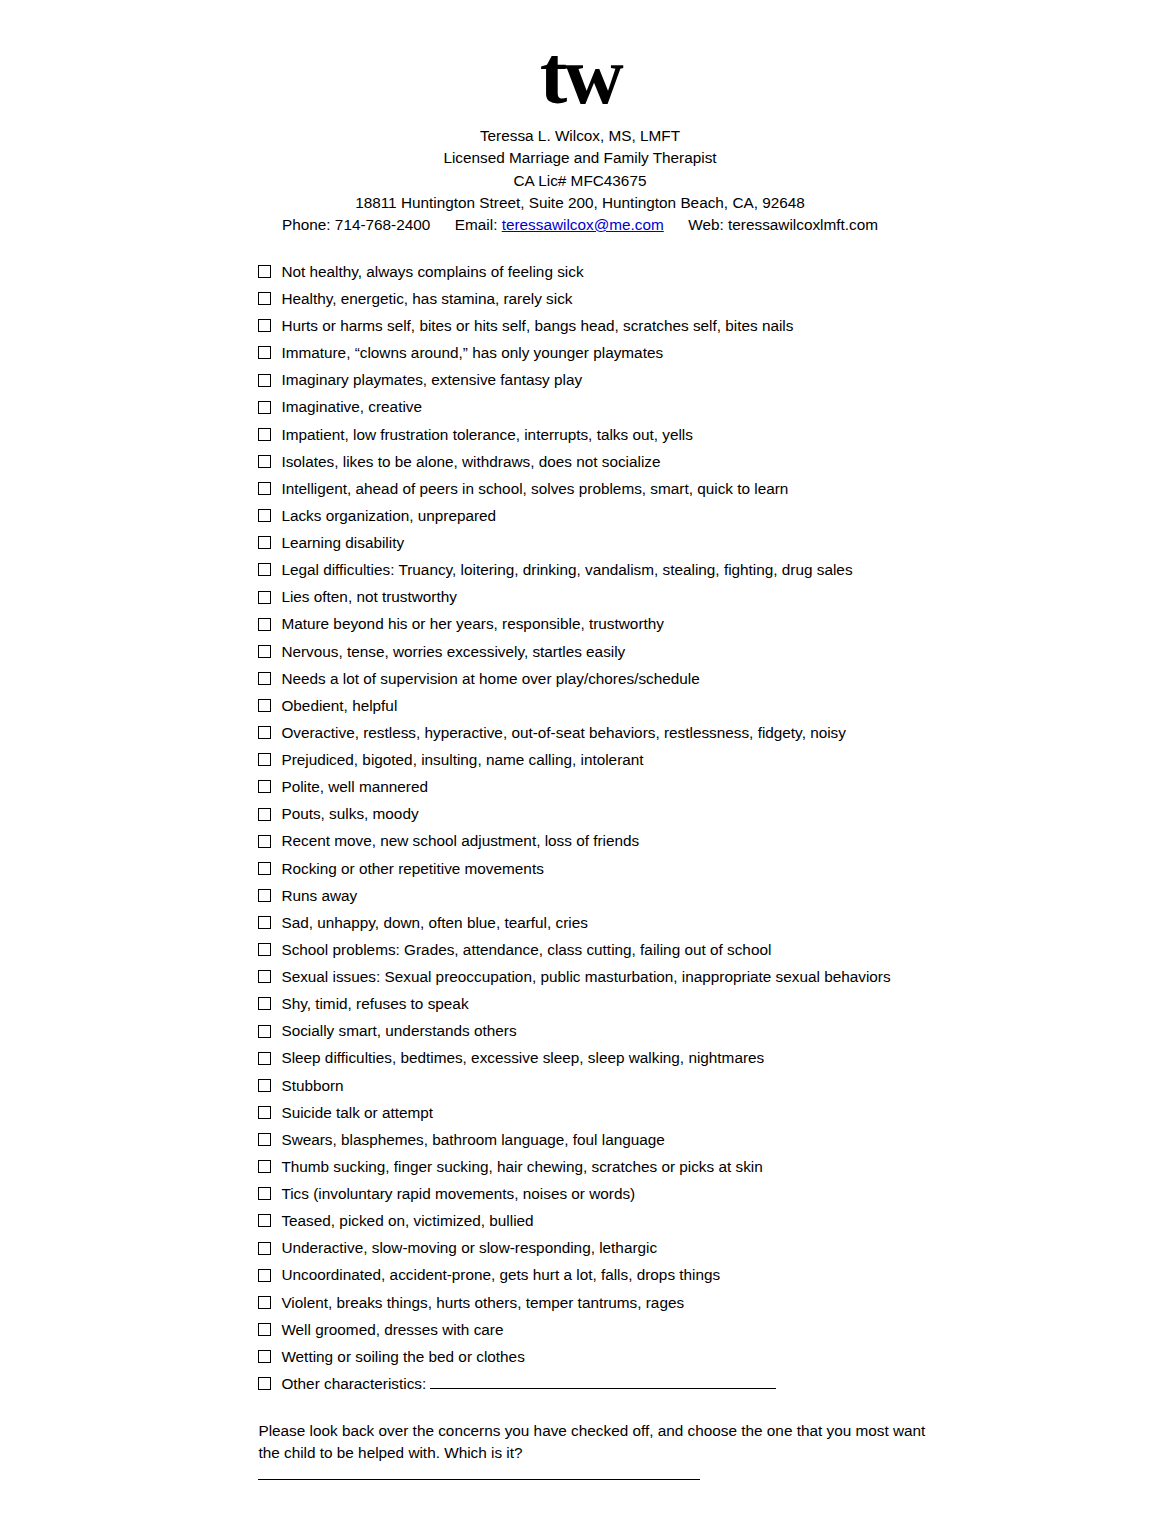tw
Teressa L. Wilcox, MS, LMFT
Licensed Marriage and Family Therapist
CA Lic# MFC43675
18811 Huntington Street, Suite 200, Huntington Beach, CA, 92648
Phone: 714-768-2400 Email: teressawilcox@me.com Web: teressawilcoxlmft.com
Not healthy, always complains of feeling sick
Healthy, energetic, has stamina, rarely sick
Hurts or harms self, bites or hits self, bangs head, scratches self, bites nails
Immature, “clowns around,” has only younger playmates
Imaginary playmates, extensive fantasy play
Imaginative, creative
Impatient, low frustration tolerance, interrupts, talks out, yells
Isolates, likes to be alone, withdraws, does not socialize
Intelligent, ahead of peers in school, solves problems, smart, quick to learn
Lacks organization, unprepared
Learning disability
Legal difficulties: Truancy, loitering, drinking, vandalism, stealing, fighting, drug sales
Lies often, not trustworthy
Mature beyond his or her years, responsible, trustworthy
Nervous, tense, worries excessively, startles easily
Needs a lot of supervision at home over play/chores/schedule
Obedient, helpful
Overactive, restless, hyperactive, out-of-seat behaviors, restlessness, fidgety, noisy
Prejudiced, bigoted, insulting, name calling, intolerant
Polite, well mannered
Pouts, sulks, moody
Recent move, new school adjustment, loss of friends
Rocking or other repetitive movements
Runs away
Sad, unhappy, down, often blue, tearful, cries
School problems: Grades, attendance, class cutting, failing out of school
Sexual issues: Sexual preoccupation, public masturbation, inappropriate sexual behaviors
Shy, timid, refuses to speak
Socially smart, understands others
Sleep difficulties, bedtimes, excessive sleep, sleep walking, nightmares
Stubborn
Suicide talk or attempt
Swears, blasphemes, bathroom language, foul language
Thumb sucking, finger sucking, hair chewing, scratches or picks at skin
Tics (involuntary rapid movements, noises or words)
Teased, picked on, victimized, bullied
Underactive, slow-moving or slow-responding, lethargic
Uncoordinated, accident-prone, gets hurt a lot, falls, drops things
Violent, breaks things, hurts others, temper tantrums, rages
Well groomed, dresses with care
Wetting or soiling the bed or clothes
Other characteristics:
Please look back over the concerns you have checked off, and choose the one that you most want the child to be helped with. Which is it?